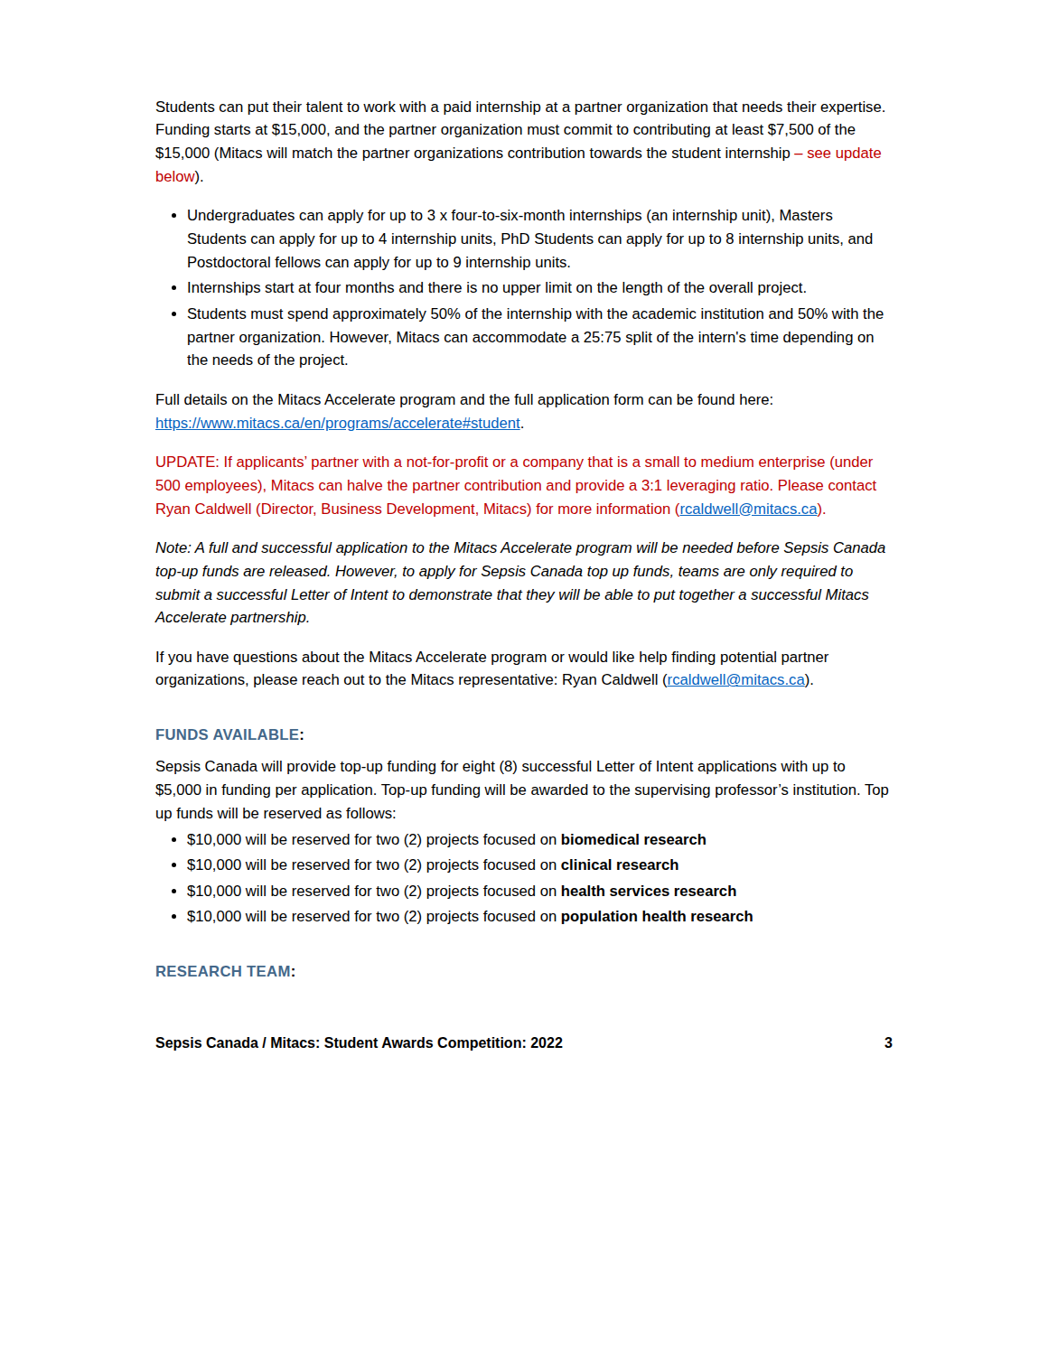Students can put their talent to work with a paid internship at a partner organization that needs their expertise. Funding starts at $15,000, and the partner organization must commit to contributing at least $7,500 of the $15,000 (Mitacs will match the partner organizations contribution towards the student internship – see update below).
Undergraduates can apply for up to 3 x four-to-six-month internships (an internship unit), Masters Students can apply for up to 4 internship units, PhD Students can apply for up to 8 internship units, and Postdoctoral fellows can apply for up to 9 internship units.
Internships start at four months and there is no upper limit on the length of the overall project.
Students must spend approximately 50% of the internship with the academic institution and 50% with the partner organization. However, Mitacs can accommodate a 25:75 split of the intern's time depending on the needs of the project.
Full details on the Mitacs Accelerate program and the full application form can be found here: https://www.mitacs.ca/en/programs/accelerate#student.
UPDATE: If applicants’ partner with a not-for-profit or a company that is a small to medium enterprise (under 500 employees), Mitacs can halve the partner contribution and provide a 3:1 leveraging ratio. Please contact Ryan Caldwell (Director, Business Development, Mitacs) for more information (rcaldwell@mitacs.ca).
Note: A full and successful application to the Mitacs Accelerate program will be needed before Sepsis Canada top-up funds are released. However, to apply for Sepsis Canada top up funds, teams are only required to submit a successful Letter of Intent to demonstrate that they will be able to put together a successful Mitacs Accelerate partnership.
If you have questions about the Mitacs Accelerate program or would like help finding potential partner organizations, please reach out to the Mitacs representative: Ryan Caldwell (rcaldwell@mitacs.ca).
FUNDS AVAILABLE:
Sepsis Canada will provide top-up funding for eight (8) successful Letter of Intent applications with up to $5,000 in funding per application. Top-up funding will be awarded to the supervising professor’s institution. Top up funds will be reserved as follows:
$10,000 will be reserved for two (2) projects focused on biomedical research
$10,000 will be reserved for two (2) projects focused on clinical research
$10,000 will be reserved for two (2) projects focused on health services research
$10,000 will be reserved for two (2) projects focused on population health research
RESEARCH TEAM:
Sepsis Canada / Mitacs: Student Awards Competition: 2022 3